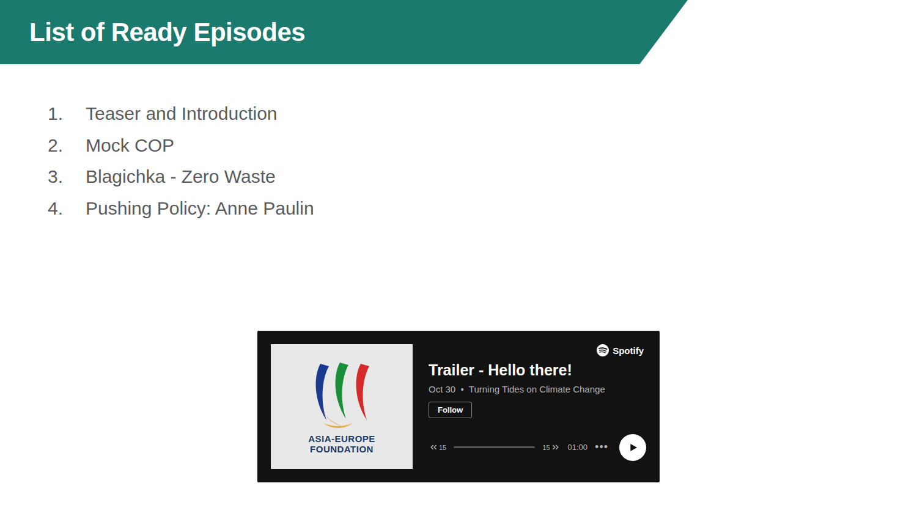List of Ready Episodes
Teaser and Introduction
Mock COP
Blagichka - Zero Waste
Pushing Policy: Anne Paulin
ASIA-EUROPE
FOUNDATION
Spotify
Trailer - Hello there!
Oct 30 • Turning Tides on Climate Change
Follow
15
15 01:00 •••